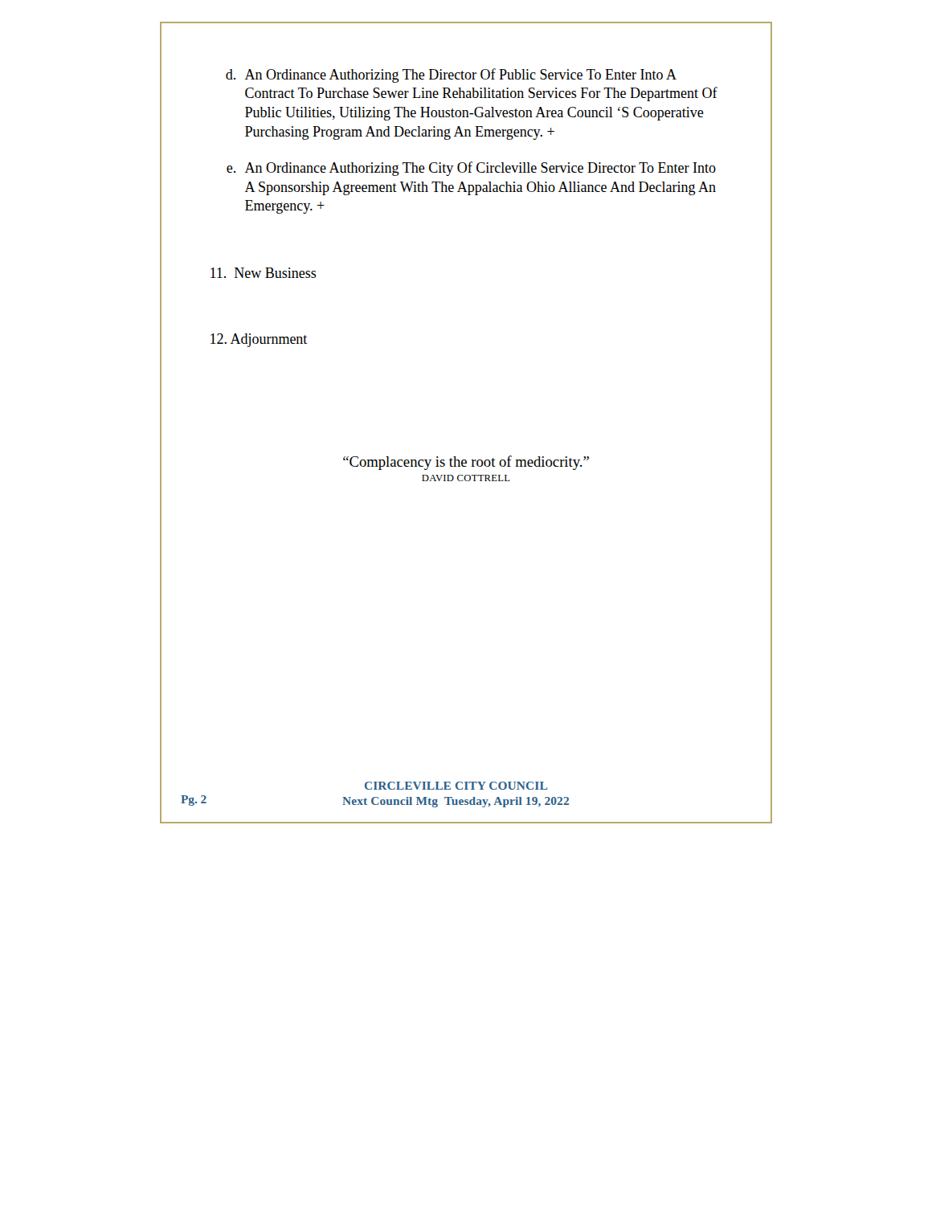An Ordinance Authorizing The Director Of Public Service To Enter Into A Contract To Purchase Sewer Line Rehabilitation Services For The Department Of Public Utilities, Utilizing The Houston-Galveston Area Council ‘S Cooperative Purchasing Program And Declaring An Emergency. +
An Ordinance Authorizing The City Of Circleville Service Director To Enter Into A Sponsorship Agreement With The Appalachia Ohio Alliance And Declaring An Emergency. +
11. New Business
12. Adjournment
“Complacency is the root of mediocrity.”
DAVID COTTRELL
Pg. 2
CIRCLEVILLE CITY COUNCIL
Next Council Mtg Tuesday, April 19, 2022